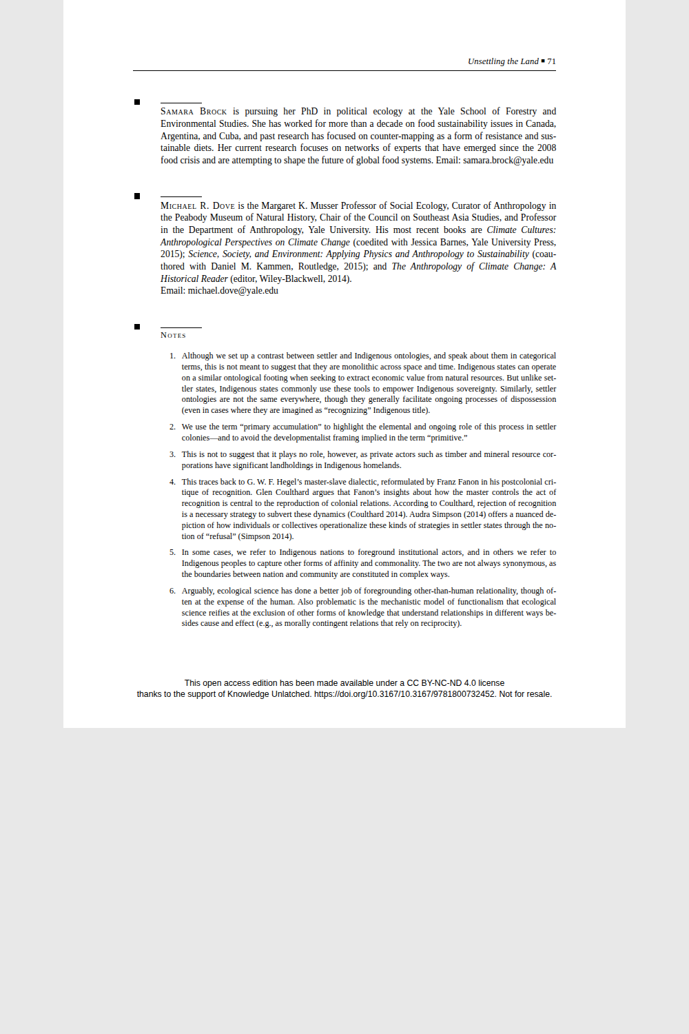Unsettling the Land■71
Samara Brock is pursuing her PhD in political ecology at the Yale School of Forestry and Environmental Studies. She has worked for more than a decade on food sustainability issues in Canada, Argentina, and Cuba, and past research has focused on counter-mapping as a form of resistance and sustainable diets. Her current research focuses on networks of experts that have emerged since the 2008 food crisis and are attempting to shape the future of global food systems. Email: samara.brock@yale.edu
Michael R. Dove is the Margaret K. Musser Professor of Social Ecology, Curator of Anthropology in the Peabody Museum of Natural History, Chair of the Council on Southeast Asia Studies, and Professor in the Department of Anthropology, Yale University. His most recent books are Climate Cultures: Anthropological Perspectives on Climate Change (coedited with Jessica Barnes, Yale University Press, 2015); Science, Society, and Environment: Applying Physics and Anthropology to Sustainability (coauthored with Daniel M. Kammen, Routledge, 2015); and The Anthropology of Climate Change: A Historical Reader (editor, Wiley-Blackwell, 2014).Email: michael.dove@yale.edu
Notes
Although we set up a contrast between settler and Indigenous ontologies, and speak about them in categorical terms, this is not meant to suggest that they are monolithic across space and time. Indigenous states can operate on a similar ontological footing when seeking to extract economic value from natural resources. But unlike settler states, Indigenous states commonly use these tools to empower Indigenous sovereignty. Similarly, settler ontologies are not the same everywhere, though they generally facilitate ongoing processes of dispossession (even in cases where they are imagined as “recognizing” Indigenous title).
We use the term “primary accumulation” to highlight the elemental and ongoing role of this process in settler colonies—and to avoid the developmentalist framing implied in the term “primitive.”
This is not to suggest that it plays no role, however, as private actors such as timber and mineral resource corporations have significant landholdings in Indigenous homelands.
This traces back to G. W. F. Hegel’s master-slave dialectic, reformulated by Franz Fanon in his postcolonial critique of recognition. Glen Coulthard argues that Fanon’s insights about how the master controls the act of recognition is central to the reproduction of colonial relations. According to Coulthard, rejection of recognition is a necessary strategy to subvert these dynamics (Coulthard 2014). Audra Simpson (2014) offers a nuanced depiction of how individuals or collectives operationalize these kinds of strategies in settler states through the notion of “refusal” (Simpson 2014).
In some cases, we refer to Indigenous nations to foreground institutional actors, and in others we refer to Indigenous peoples to capture other forms of affinity and commonality. The two are not always synonymous, as the boundaries between nation and community are constituted in complex ways.
Arguably, ecological science has done a better job of foregrounding other-than-human relationality, though often at the expense of the human. Also problematic is the mechanistic model of functionalism that ecological science reifies at the exclusion of other forms of knowledge that understand relationships in different ways besides cause and effect (e.g., as morally contingent relations that rely on reciprocity).
This open access edition has been made available under a CC BY-NC-ND 4.0 license thanks to the support of Knowledge Unlatched. https://doi.org/10.3167/10.3167/9781800732452. Not for resale.